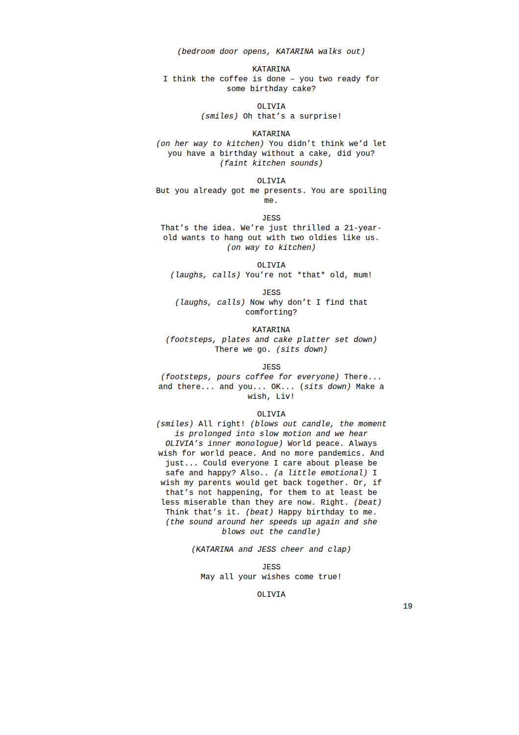(bedroom door opens, KATARINA walks out)
KATARINA
I think the coffee is done – you two ready for some birthday cake?
OLIVIA
(smiles) Oh that’s a surprise!
KATARINA
(on her way to kitchen) You didn’t think we’d let you have a birthday without a cake, did you? (faint kitchen sounds)
OLIVIA
But you already got me presents. You are spoiling me.
JESS
That’s the idea. We’re just thrilled a 21-year-old wants to hang out with two oldies like us. (on way to kitchen)
OLIVIA
(laughs, calls) You’re not *that* old, mum!
JESS
(laughs, calls) Now why don’t I find that comforting?
KATARINA
(footsteps, plates and cake platter set down) There we go. (sits down)
JESS
(footsteps, pours coffee for everyone) There... and there... and you... OK... (sits down) Make a wish, Liv!
OLIVIA
(smiles) All right! (blows out candle, the moment is prolonged into slow motion and we hear OLIVIA’s inner monologue) World peace. Always wish for world peace. And no more pandemics. And just... Could everyone I care about please be safe and happy? Also.. (a little emotional) I wish my parents would get back together. Or, if that’s not happening, for them to at least be less miserable than they are now. Right. (beat) Think that’s it. (beat) Happy birthday to me. (the sound around her speeds up again and she blows out the candle)
(KATARINA and JESS cheer and clap)
JESS
May all your wishes come true!
OLIVIA
19